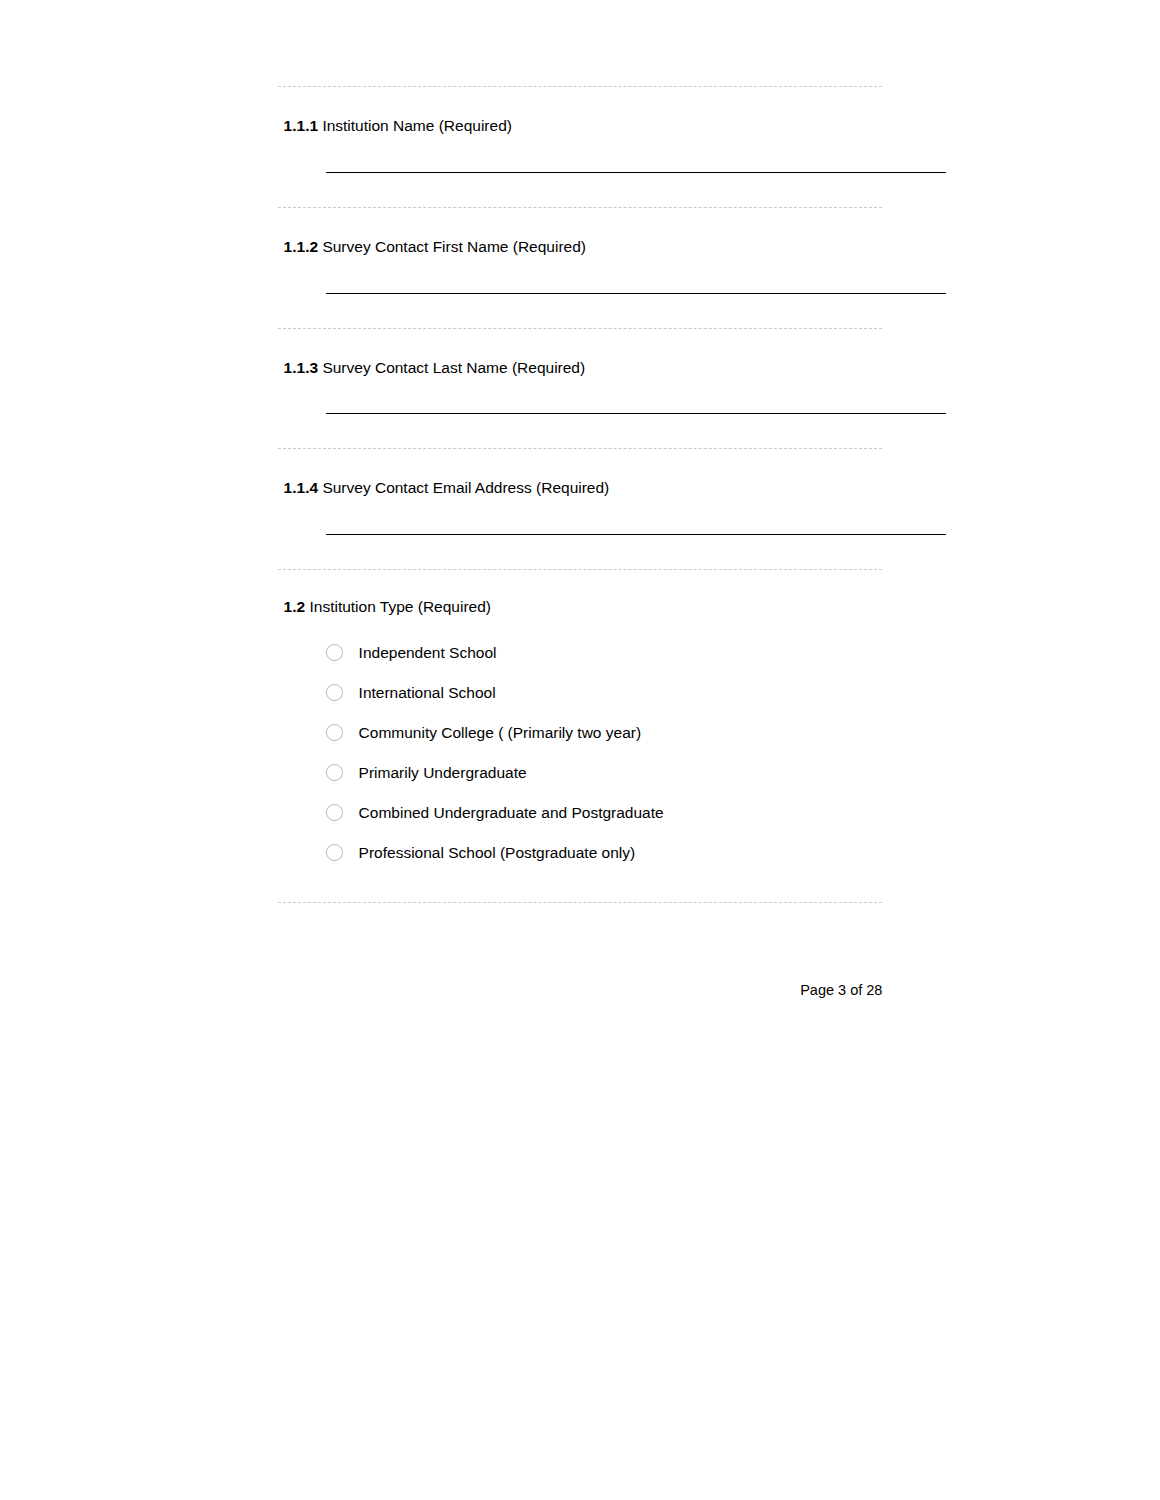1.1.1 Institution Name (Required)
1.1.2 Survey Contact First Name (Required)
1.1.3 Survey Contact Last Name (Required)
1.1.4 Survey Contact Email Address (Required)
1.2 Institution Type (Required)
Independent School
International School
Community College ( (Primarily two year)
Primarily Undergraduate
Combined Undergraduate and Postgraduate
Professional School (Postgraduate only)
Page 3 of 28